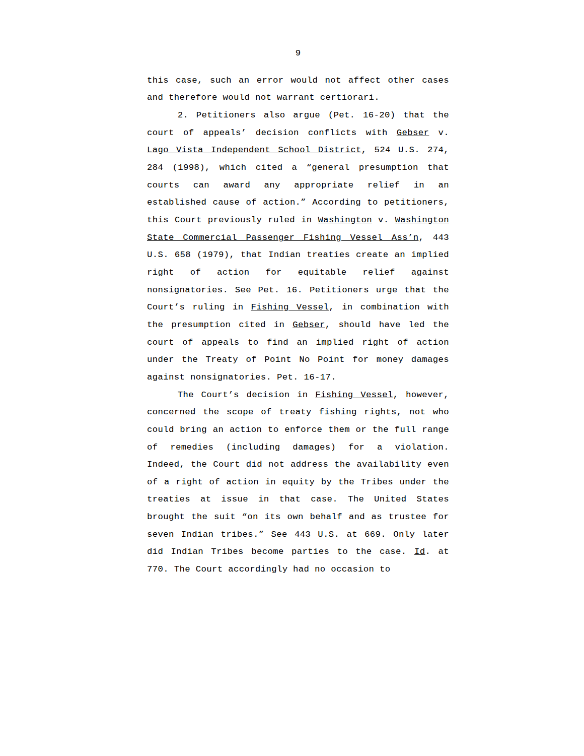9
this case, such an error would not affect other cases and therefore would not warrant certiorari.
2. Petitioners also argue (Pet. 16-20) that the court of appeals’ decision conflicts with Gebser v. Lago Vista Independent School District, 524 U.S. 274, 284 (1998), which cited a “general presumption that courts can award any appropriate relief in an established cause of action.” According to petitioners, this Court previously ruled in Washington v. Washington State Commercial Passenger Fishing Vessel Ass’n, 443 U.S. 658 (1979), that Indian treaties create an implied right of action for equitable relief against nonsignatories. See Pet. 16. Petitioners urge that the Court’s ruling in Fishing Vessel, in combination with the presumption cited in Gebser, should have led the court of appeals to find an implied right of action under the Treaty of Point No Point for money damages against nonsignatories. Pet. 16-17.
The Court’s decision in Fishing Vessel, however, concerned the scope of treaty fishing rights, not who could bring an action to enforce them or the full range of remedies (including damages) for a violation. Indeed, the Court did not address the availability even of a right of action in equity by the Tribes under the treaties at issue in that case. The United States brought the suit “on its own behalf and as trustee for seven Indian tribes.” See 443 U.S. at 669. Only later did Indian Tribes become parties to the case. Id. at 770. The Court accordingly had no occasion to